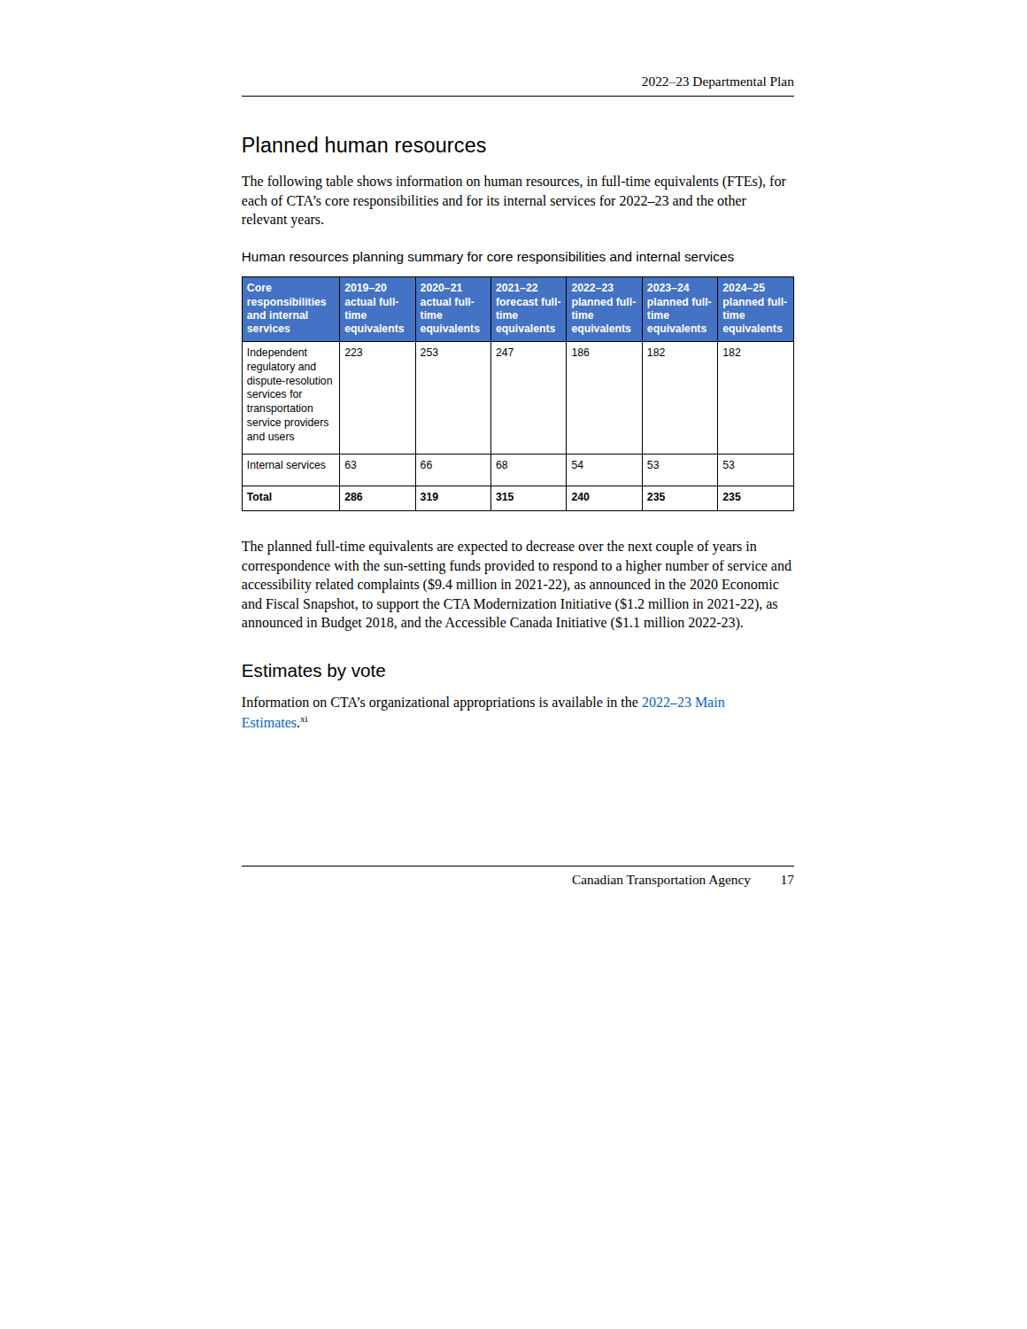2022–23 Departmental Plan
Planned human resources
The following table shows information on human resources, in full-time equivalents (FTEs), for each of CTA’s core responsibilities and for its internal services for 2022–23 and the other relevant years.
Human resources planning summary for core responsibilities and internal services
| Core responsibilities and internal services | 2019–20 actual full-time equivalents | 2020–21 actual full-time equivalents | 2021–22 forecast full-time equivalents | 2022–23 planned full-time equivalents | 2023–24 planned full-time equivalents | 2024–25 planned full-time equivalents |
| --- | --- | --- | --- | --- | --- | --- |
| Independent regulatory and dispute-resolution services for transportation service providers and users | 223 | 253 | 247 | 186 | 182 | 182 |
| Internal services | 63 | 66 | 68 | 54 | 53 | 53 |
| Total | 286 | 319 | 315 | 240 | 235 | 235 |
The planned full-time equivalents are expected to decrease over the next couple of years in correspondence with the sun-setting funds provided to respond to a higher number of service and accessibility related complaints ($9.4 million in 2021-22), as announced in the 2020 Economic and Fiscal Snapshot, to support the CTA Modernization Initiative ($1.2 million in 2021-22), as announced in Budget 2018, and the Accessible Canada Initiative ($1.1 million 2022-23).
Estimates by vote
Information on CTA’s organizational appropriations is available in the 2022–23 Main Estimates.xi
Canadian Transportation Agency 17